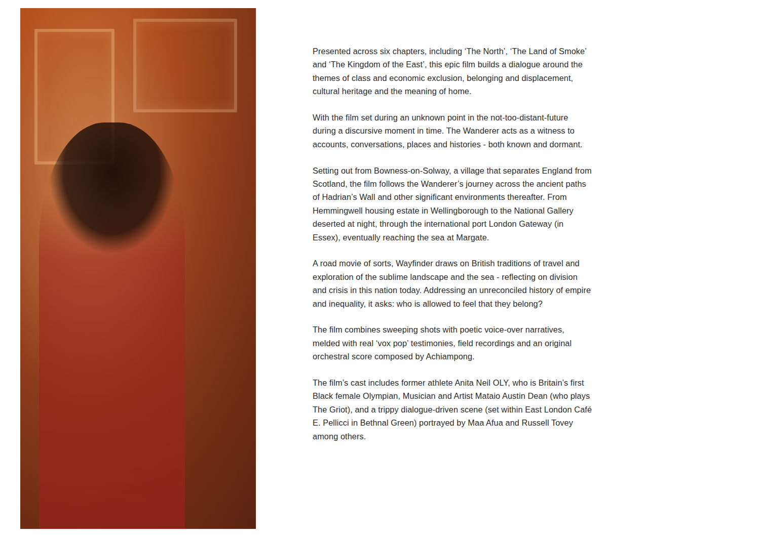Film still from Wayfinder
Wayfinder
Presented across six chapters, including ‘The North’, ‘The Land of Smoke’ and ‘The Kingdom of the East’, this epic film builds a dialogue around the themes of class and economic exclusion, belonging and displacement, cultural heritage and the meaning of home.
With the film set during an unknown point in the not-too-distant-future during a discursive moment in time. The Wanderer acts as a witness to accounts, conversations, places and histories - both known and dormant.
Setting out from Bowness-on-Solway, a village that separates England from Scotland, the film follows the Wanderer’s journey across the ancient paths of Hadrian’s Wall and other significant environments thereafter. From Hemmingwell housing estate in Wellingborough to the National Gallery deserted at night, through the international port London Gateway (in Essex), eventually reaching the sea at Margate.
A road movie of sorts, Wayfinder draws on British traditions of travel and exploration of the sublime landscape and the sea - reflecting on division and crisis in this nation today. Addressing an unreconciled history of empire and inequality, it asks: who is allowed to feel that they belong?
The film combines sweeping shots with poetic voice-over narratives, melded with real ‘vox pop’ testimonies, field recordings and an original orchestral score composed by Achiampong.
The film’s cast includes former athlete Anita Neil OLY, who is Britain’s first Black female Olympian, Musician and Artist Mataio Austin Dean (who plays The Griot), and a trippy dialogue-driven scene (set within East London Café E. Pellicci in Bethnal Green) portrayed by Maa Afua and Russell Tovey among others.